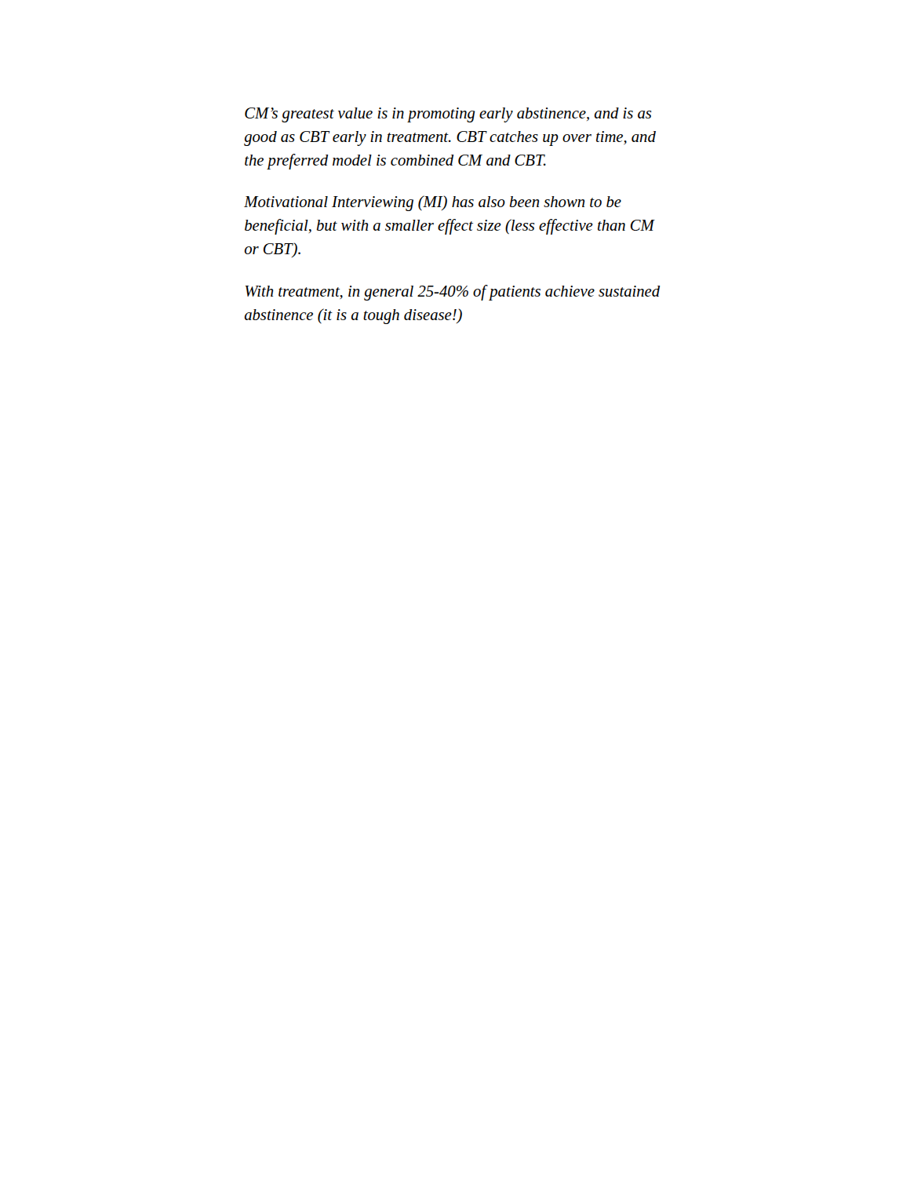CM’s greatest value is in promoting early abstinence, and is as good as CBT early in treatment. CBT catches up over time, and the preferred model is combined CM and CBT.
Motivational Interviewing (MI) has also been shown to be beneficial, but with a smaller effect size (less effective than CM or CBT).
With treatment, in general 25-40% of patients achieve sustained abstinence (it is a tough disease!)